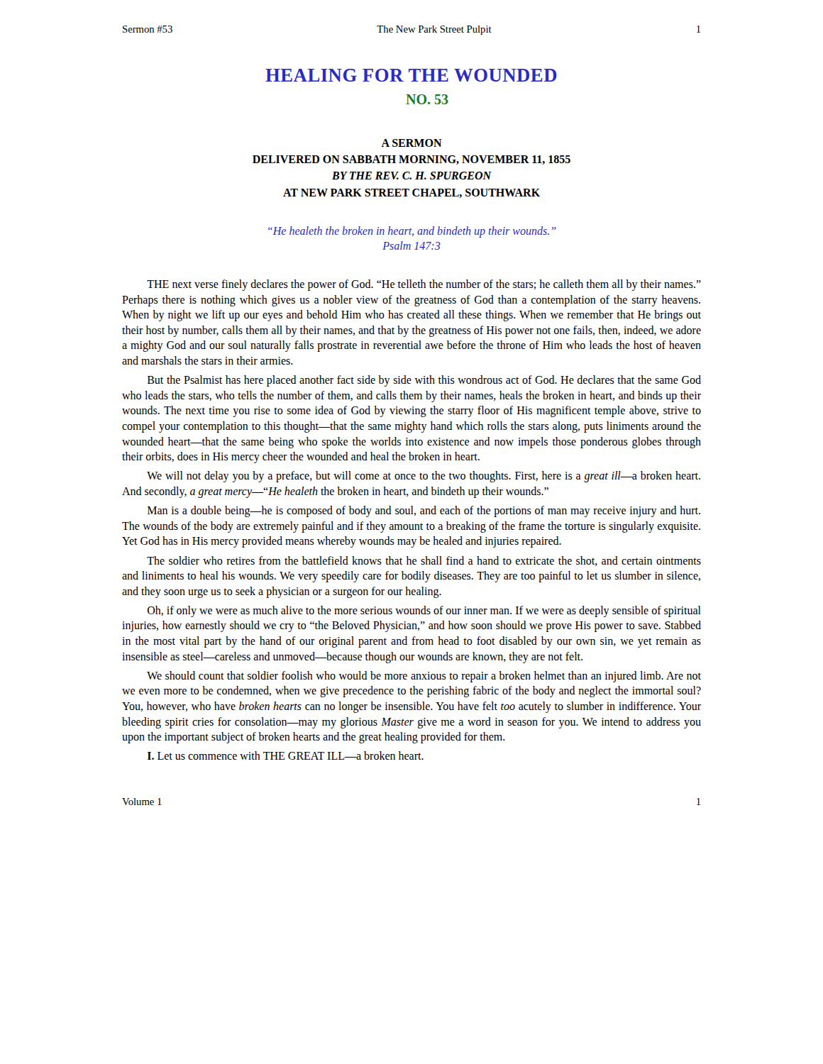Sermon #53 The New Park Street Pulpit 1
HEALING FOR THE WOUNDED
NO. 53
A SERMON DELIVERED ON SABBATH MORNING, NOVEMBER 11, 1855 BY THE REV. C. H. SPURGEON AT NEW PARK STREET CHAPEL, SOUTHWARK
“He healeth the broken in heart, and bindeth up their wounds.” Psalm 147:3
THE next verse finely declares the power of God. “He telleth the number of the stars; he calleth them all by their names.” Perhaps there is nothing which gives us a nobler view of the greatness of God than a contemplation of the starry heavens. When by night we lift up our eyes and behold Him who has created all these things. When we remember that He brings out their host by number, calls them all by their names, and that by the greatness of His power not one fails, then, indeed, we adore a mighty God and our soul naturally falls prostrate in reverential awe before the throne of Him who leads the host of heaven and marshals the stars in their armies.
But the Psalmist has here placed another fact side by side with this wondrous act of God. He declares that the same God who leads the stars, who tells the number of them, and calls them by their names, heals the broken in heart, and binds up their wounds. The next time you rise to some idea of God by viewing the starry floor of His magnificent temple above, strive to compel your contemplation to this thought—that the same mighty hand which rolls the stars along, puts liniments around the wounded heart—that the same being who spoke the worlds into existence and now impels those ponderous globes through their orbits, does in His mercy cheer the wounded and heal the broken in heart.
We will not delay you by a preface, but will come at once to the two thoughts. First, here is a great ill—a broken heart. And secondly, a great mercy—“He healeth the broken in heart, and bindeth up their wounds.”
Man is a double being—he is composed of body and soul, and each of the portions of man may receive injury and hurt. The wounds of the body are extremely painful and if they amount to a breaking of the frame the torture is singularly exquisite. Yet God has in His mercy provided means whereby wounds may be healed and injuries repaired.
The soldier who retires from the battlefield knows that he shall find a hand to extricate the shot, and certain ointments and liniments to heal his wounds. We very speedily care for bodily diseases. They are too painful to let us slumber in silence, and they soon urge us to seek a physician or a surgeon for our healing.
Oh, if only we were as much alive to the more serious wounds of our inner man. If we were as deeply sensible of spiritual injuries, how earnestly should we cry to “the Beloved Physician,” and how soon should we prove His power to save. Stabbed in the most vital part by the hand of our original parent and from head to foot disabled by our own sin, we yet remain as insensible as steel—careless and unmoved—because though our wounds are known, they are not felt.
We should count that soldier foolish who would be more anxious to repair a broken helmet than an injured limb. Are not we even more to be condemned, when we give precedence to the perishing fabric of the body and neglect the immortal soul? You, however, who have broken hearts can no longer be insensible. You have felt too acutely to slumber in indifference. Your bleeding spirit cries for consolation—may my glorious Master give me a word in season for you. We intend to address you upon the important subject of broken hearts and the great healing provided for them.
I. Let us commence with THE GREAT ILL—a broken heart.
Volume 1 1